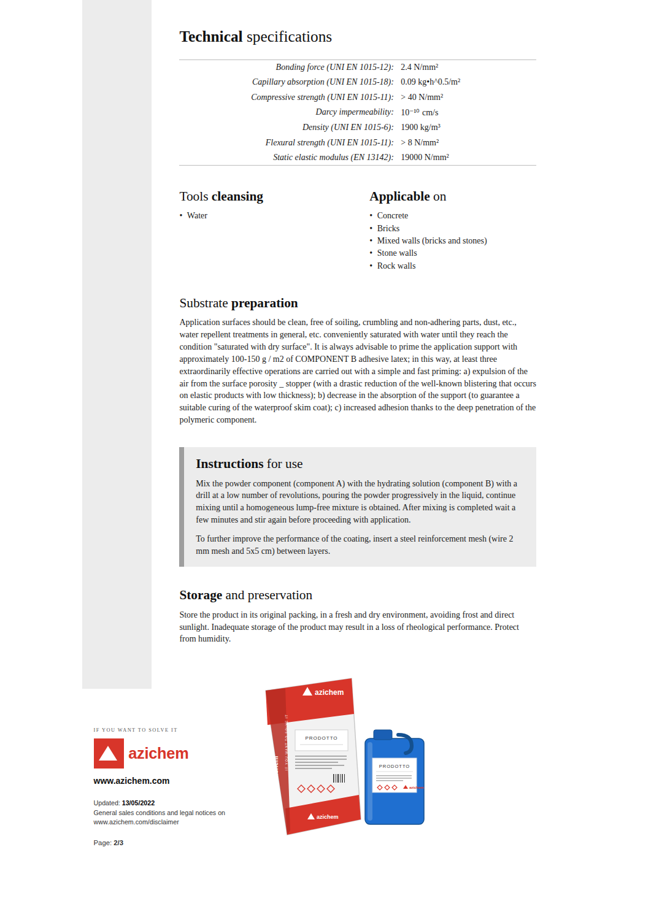IF YOU WANT TO SOLVE IT
azichem
www.azichem.com
Updated: 13/05/2022
General sales conditions and legal notices on
www.azichem.com/disclaimer
Page: 2/3
Technical specifications
| Bonding force (UNI EN 1015-12): | 2.4 N/mm² |
| Capillary absorption (UNI EN 1015-18): | 0.09 kg•h^0.5/m² |
| Compressive strength (UNI EN 1015-11): | > 40 N/mm² |
| Darcy impermeability: | 10⁻¹⁰ cm/s |
| Density (UNI EN 1015-6): | 1900 kg/m³ |
| Flexural strength (UNI EN 1015-11): | > 8 N/mm² |
| Static elastic modulus (EN 13142): | 19000 N/mm² |
Tools cleansing
Water
Applicable on
Concrete
Bricks
Mixed walls (bricks and stones)
Stone walls
Rock walls
Substrate preparation
Application surfaces should be clean, free of soiling, crumbling and non-adhering parts, dust, etc., water repellent treatments in general, etc. conveniently saturated with water until they reach the condition "saturated with dry surface". It is always advisable to prime the application support with approximately 100-150 g / m2 of COMPONENT B adhesive latex; in this way, at least three extraordinarily effective operations are carried out with a simple and fast priming: a) expulsion of the air from the surface porosity _ stopper (with a drastic reduction of the well-known blistering that occurs on elastic products with low thickness); b) decrease in the absorption of the support (to guarantee a suitable curing of the waterproof skim coat); c) increased adhesion thanks to the deep penetration of the polymeric component.
Instructions for use
Mix the powder component (component A) with the hydrating solution (component B) with a drill at a low number of revolutions, pouring the powder progressively in the liquid, continue mixing until a homogeneous lump-free mixture is obtained. After mixing is completed wait a few minutes and stir again before proceeding with application.
To further improve the performance of the coating, insert a steel reinforcement mesh (wire 2 mm mesh and 5x5 cm) between layers.
Storage and preservation
Store the product in its original packing, in a fresh and dry environment, avoiding frost and direct sunlight. Inadequate storage of the product may result in a loss of rheological performance. Protect from humidity.
azichem azichem IF YOU WANT TO SOLVE IT PRODOTTO azichem PRODOTTO azichem